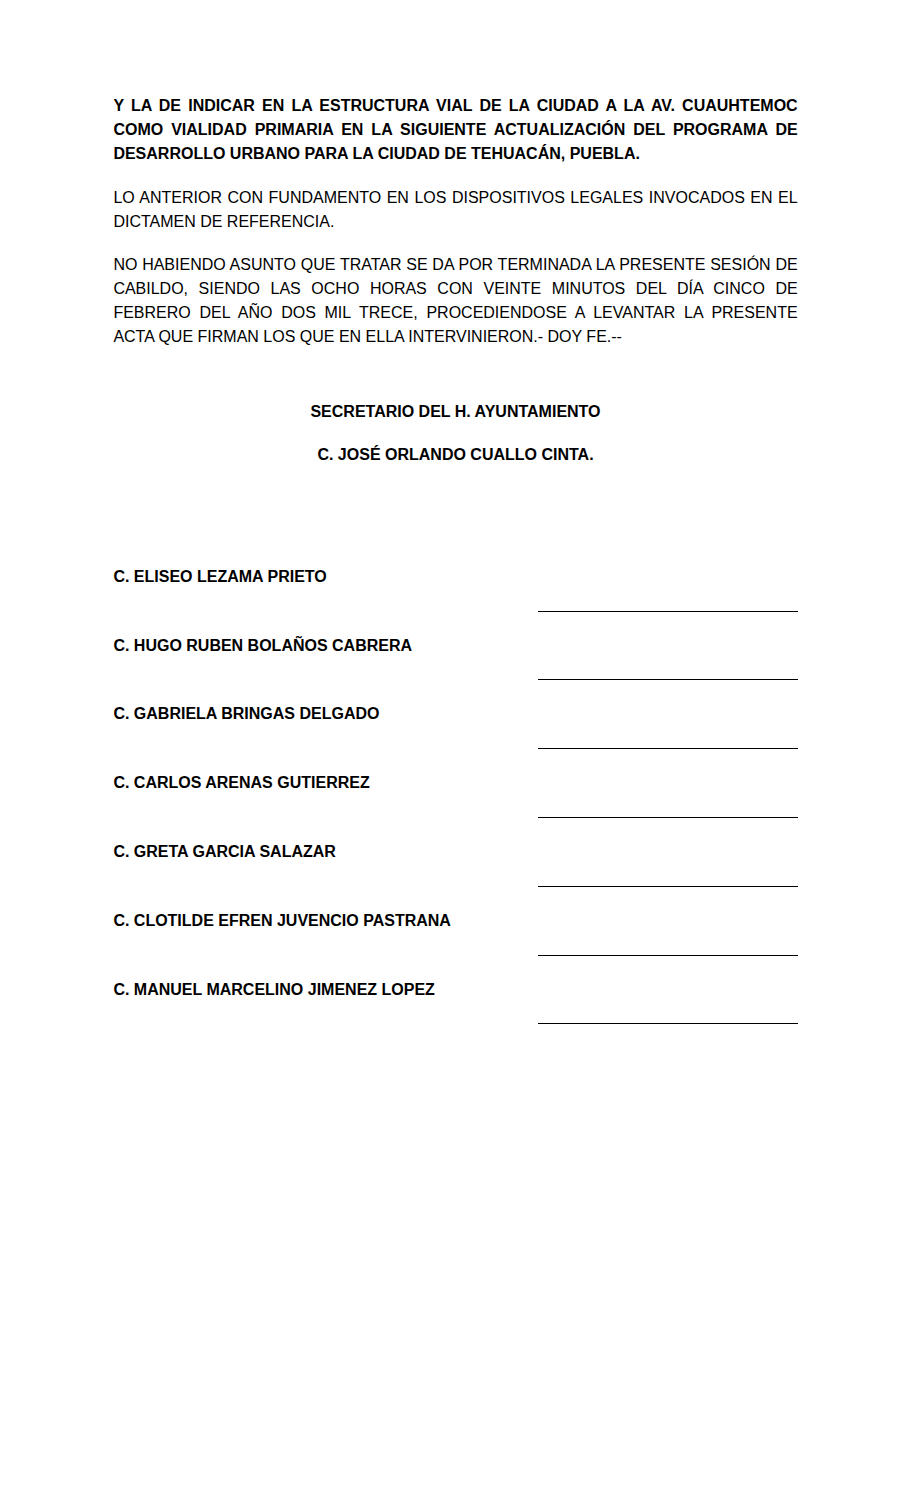Y LA DE INDICAR EN LA ESTRUCTURA VIAL DE LA CIUDAD A LA AV. CUAUHTEMOC COMO VIALIDAD PRIMARIA EN LA SIGUIENTE ACTUALIZACIÓN DEL PROGRAMA DE DESARROLLO URBANO PARA LA CIUDAD DE TEHUACÁN, PUEBLA.
LO ANTERIOR CON FUNDAMENTO EN LOS DISPOSITIVOS LEGALES INVOCADOS EN EL DICTAMEN DE REFERENCIA.
NO HABIENDO ASUNTO QUE TRATAR SE DA POR TERMINADA LA PRESENTE SESIÓN DE CABILDO, SIENDO LAS OCHO HORAS CON VEINTE MINUTOS DEL DÍA CINCO DE FEBRERO DEL AÑO DOS MIL TRECE, PROCEDIENDOSE A LEVANTAR LA PRESENTE ACTA QUE FIRMAN LOS QUE EN ELLA INTERVINIERON.- DOY FE.--
SECRETARIO DEL H. AYUNTAMIENTO
C. JOSÉ ORLANDO CUALLO CINTA.
| C. ELISEO LEZAMA PRIETO | |
| C. HUGO RUBEN BOLAÑOS CABRERA | |
| C. GABRIELA BRINGAS DELGADO | |
| C. CARLOS ARENAS GUTIERREZ | |
| C. GRETA GARCIA SALAZAR | |
| C. CLOTILDE EFREN JUVENCIO PASTRANA | |
| C. MANUEL MARCELINO JIMENEZ LOPEZ | |